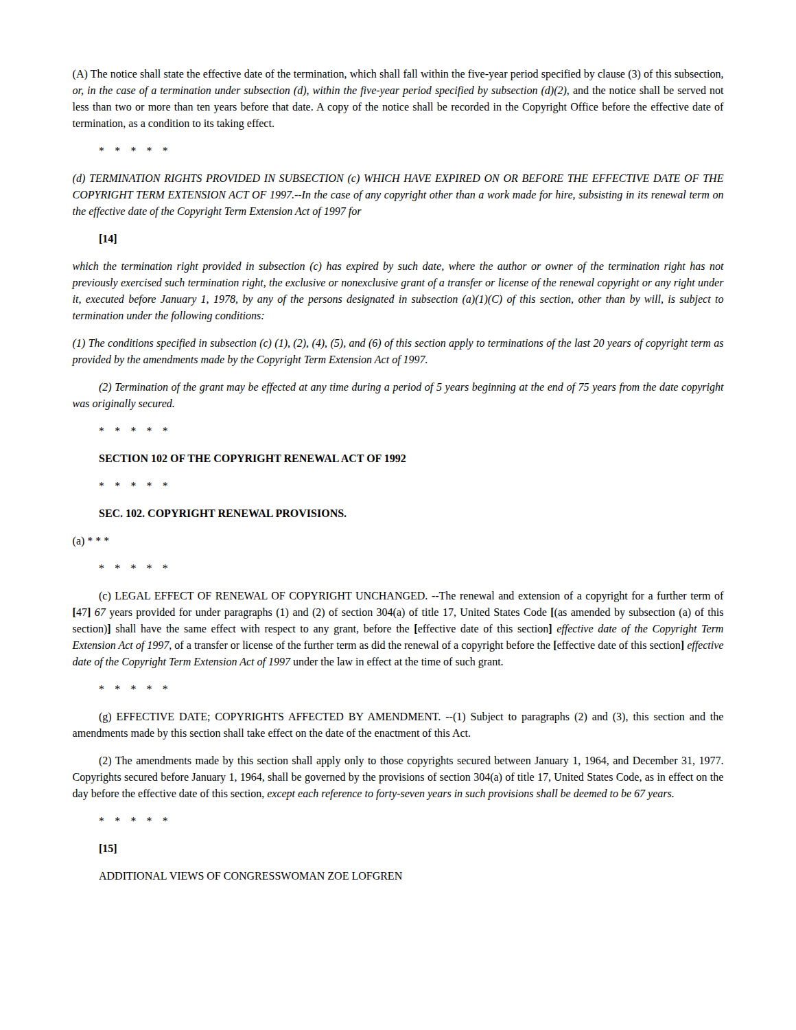(A) The notice shall state the effective date of the termination, which shall fall within the five-year period specified by clause (3) of this subsection, or, in the case of a termination under subsection (d), within the five-year period specified by subsection (d)(2), and the notice shall be served not less than two or more than ten years before that date. A copy of the notice shall be recorded in the Copyright Office before the effective date of termination, as a condition to its taking effect.
* * * * *
(d) TERMINATION RIGHTS PROVIDED IN SUBSECTION (c) WHICH HAVE EXPIRED ON OR BEFORE THE EFFECTIVE DATE OF THE COPYRIGHT TERM EXTENSION ACT OF 1997.--In the case of any copyright other than a work made for hire, subsisting in its renewal term on the effective date of the Copyright Term Extension Act of 1997 for
[14]
which the termination right provided in subsection (c) has expired by such date, where the author or owner of the termination right has not previously exercised such termination right, the exclusive or nonexclusive grant of a transfer or license of the renewal copyright or any right under it, executed before January 1, 1978, by any of the persons designated in subsection (a)(1)(C) of this section, other than by will, is subject to termination under the following conditions:
(1) The conditions specified in subsection (c) (1), (2), (4), (5), and (6) of this section apply to terminations of the last 20 years of copyright term as provided by the amendments made by the Copyright Term Extension Act of 1997.
(2) Termination of the grant may be effected at any time during a period of 5 years beginning at the end of 75 years from the date copyright was originally secured.
* * * * *
SECTION 102 OF THE COPYRIGHT RENEWAL ACT OF 1992
* * * * *
SEC. 102. COPYRIGHT RENEWAL PROVISIONS.
(a) * * *
* * * * *
(c) LEGAL EFFECT OF RENEWAL OF COPYRIGHT UNCHANGED. --The renewal and extension of a copyright for a further term of [47] 67 years provided for under paragraphs (1) and (2) of section 304(a) of title 17, United States Code [(as amended by subsection (a) of this section)] shall have the same effect with respect to any grant, before the [effective date of this section] effective date of the Copyright Term Extension Act of 1997, of a transfer or license of the further term as did the renewal of a copyright before the [effective date of this section] effective date of the Copyright Term Extension Act of 1997 under the law in effect at the time of such grant.
* * * * *
(g) EFFECTIVE DATE; COPYRIGHTS AFFECTED BY AMENDMENT. --(1) Subject to paragraphs (2) and (3), this section and the amendments made by this section shall take effect on the date of the enactment of this Act.
(2) The amendments made by this section shall apply only to those copyrights secured between January 1, 1964, and December 31, 1977. Copyrights secured before January 1, 1964, shall be governed by the provisions of section 304(a) of title 17, United States Code, as in effect on the day before the effective date of this section, except each reference to forty-seven years in such provisions shall be deemed to be 67 years.
* * * * *
[15]
ADDITIONAL VIEWS OF CONGRESSWOMAN ZOE LOFGREN